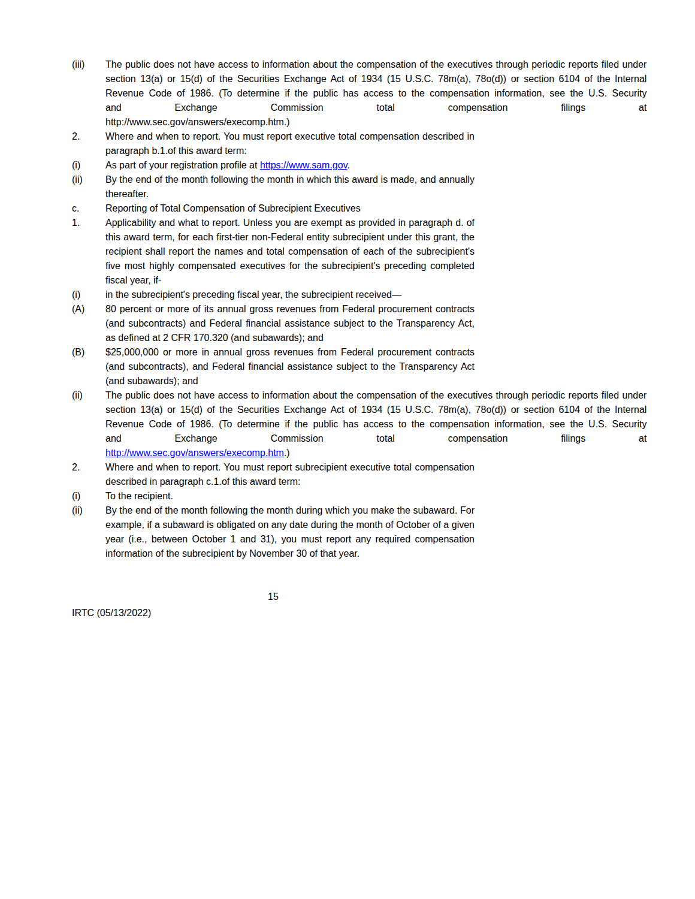(iii)
The public does not have access to information about the compensation of the executives through periodic reports filed under section 13(a) or 15(d) of the Securities Exchange Act of 1934 (15 U.S.C. 78m(a), 78o(d)) or section 6104 of the Internal Revenue Code of 1986. (To determine if the public has access to the compensation information, see the U.S. Security and Exchange Commission total compensation filings at http://www.sec.gov/answers/execomp.htm.)
2.
Where and when to report. You must report executive total compensation described in paragraph b.1.of this award term:
(i)
As part of your registration profile at https://www.sam.gov.
(ii)
By the end of the month following the month in which this award is made, and annually thereafter.
c.
Reporting of Total Compensation of Subrecipient Executives
1.
Applicability and what to report. Unless you are exempt as provided in paragraph d. of this award term, for each first-tier non-Federal entity subrecipient under this grant, the recipient shall report the names and total compensation of each of the subrecipient's five most highly compensated executives for the subrecipient's preceding completed fiscal year, if-
(i)
in the subrecipient's preceding fiscal year, the subrecipient received—
(A)
80 percent or more of its annual gross revenues from Federal procurement contracts (and subcontracts) and Federal financial assistance subject to the Transparency Act, as defined at 2 CFR 170.320 (and subawards); and
(B)
$25,000,000 or more in annual gross revenues from Federal procurement contracts (and subcontracts), and Federal financial assistance subject to the Transparency Act (and subawards); and
(ii)
The public does not have access to information about the compensation of the executives through periodic reports filed under section 13(a) or 15(d) of the Securities Exchange Act of 1934 (15 U.S.C. 78m(a), 78o(d)) or section 6104 of the Internal Revenue Code of 1986. (To determine if the public has access to the compensation information, see the U.S. Security and Exchange Commission total compensation filings at http://www.sec.gov/answers/execomp.htm.)
2.
Where and when to report. You must report subrecipient executive total compensation described in paragraph c.1.of this award term:
(i)
To the recipient.
(ii)
By the end of the month following the month during which you make the subaward. For example, if a subaward is obligated on any date during the month of October of a given year (i.e., between October 1 and 31), you must report any required compensation information of the subrecipient by November 30 of that year.
15
IRTC (05/13/2022)